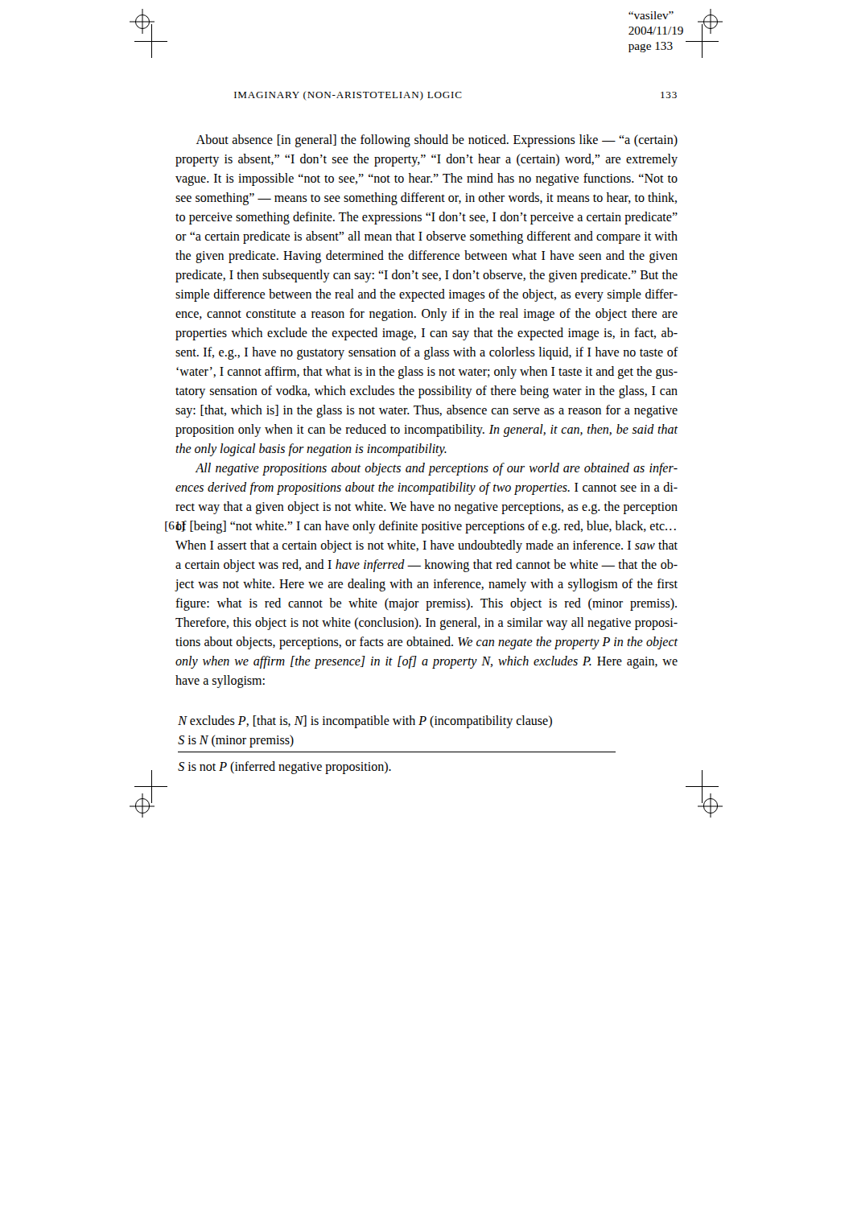“vasilev”
2004/11/19
page 133
Imaginary (Non-Aristotelian) Logic 133
About absence [in general] the following should be noticed. Expressions like — “a (certain) property is absent,” “I don’t see the property,” “I don’t hear a (certain) word,” are extremely vague. It is impossible “not to see,” “not to hear.” The mind has no negative functions. “Not to see something” — means to see something different or, in other words, it means to hear, to think, to perceive something definite. The expressions “I don’t see, I don’t perceive a certain predicate” or “a certain predicate is absent” all mean that I observe something different and compare it with the given predicate. Having determined the difference between what I have seen and the given predicate, I then subsequently can say: “I don’t see, I don’t observe, the given predicate.” But the simple difference between the real and the expected images of the object, as every simple difference, cannot constitute a reason for negation. Only if in the real image of the object there are properties which exclude the expected image, I can say that the expected image is, in fact, absent. If, e.g., I have no gustatory sensation of a glass with a colorless liquid, if I have no taste of ‘water’, I cannot affirm, that what is in the glass is not water; only when I taste it and get the gustatory sensation of vodka, which excludes the possibility of there being water in the glass, I can say: [that, which is] in the glass is not water. Thus, absence can serve as a reason for a negative proposition only when it can be reduced to incompatibility. In general, it can, then, be said that the only logical basis for negation is incompatibility.
All negative propositions about objects and perceptions of our world are obtained as inferences derived from propositions about the incompatibility of two properties. I cannot see in a direct way that a given object is not white. We have no negative perceptions, as e.g. the perception of [being] [61]“not white.” I can have only definite positive perceptions of e.g. red, blue, black, etc. . . When I assert that a certain object is not white, I have undoubtedly made an inference. I saw that a certain object was red, and I have inferred — knowing that red cannot be white — that the object was not white. Here we are dealing with an inference, namely with a syllogism of the first figure: what is red cannot be white (major premiss). This object is red (minor premiss). Therefore, this object is not white (conclusion). In general, in a similar way all negative propositions about objects, perceptions, or facts are obtained. We can negate the property P in the object only when we affirm [the presence] in it [of] a property N, which excludes P. Here again, we have a syllogism:
N excludes P, [that is, N] is incompatible with P (incompatibility clause) S is N (minor premiss)
S is not P (inferred negative proposition).